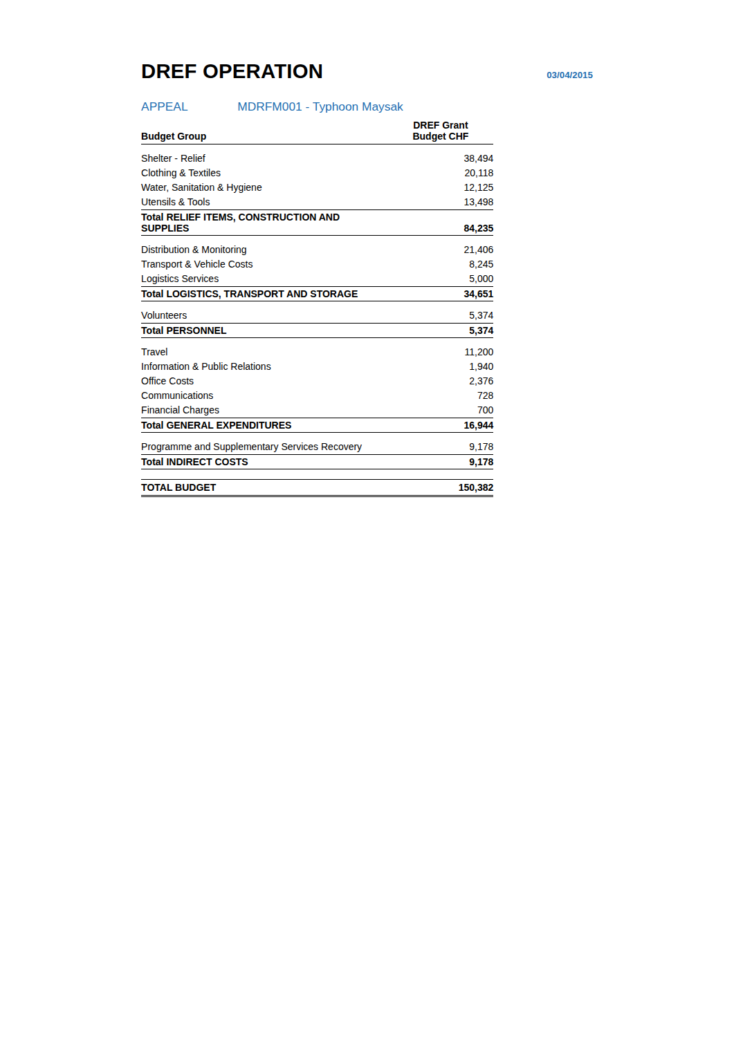DREF OPERATION
03/04/2015
APPEALMDRFM001 - Typhoon Maysak
| Budget Group | DREF Grant Budget CHF |
| Shelter - Relief | 38,494 |
| Clothing & Textiles | 20,118 |
| Water, Sanitation & Hygiene | 12,125 |
| Utensils & Tools | 13,498 |
| Total RELIEF ITEMS, CONSTRUCTION AND SUPPLIES | 84,235 |
| Distribution & Monitoring | 21,406 |
| Transport & Vehicle Costs | 8,245 |
| Logistics Services | 5,000 |
| Total LOGISTICS, TRANSPORT AND STORAGE | 34,651 |
| Volunteers | 5,374 |
| Total PERSONNEL | 5,374 |
| Travel | 11,200 |
| Information & Public Relations | 1,940 |
| Office Costs | 2,376 |
| Communications | 728 |
| Financial Charges | 700 |
| Total GENERAL EXPENDITURES | 16,944 |
| Programme and Supplementary Services Recovery | 9,178 |
| Total INDIRECT COSTS | 9,178 |
| TOTAL BUDGET | 150,382 |